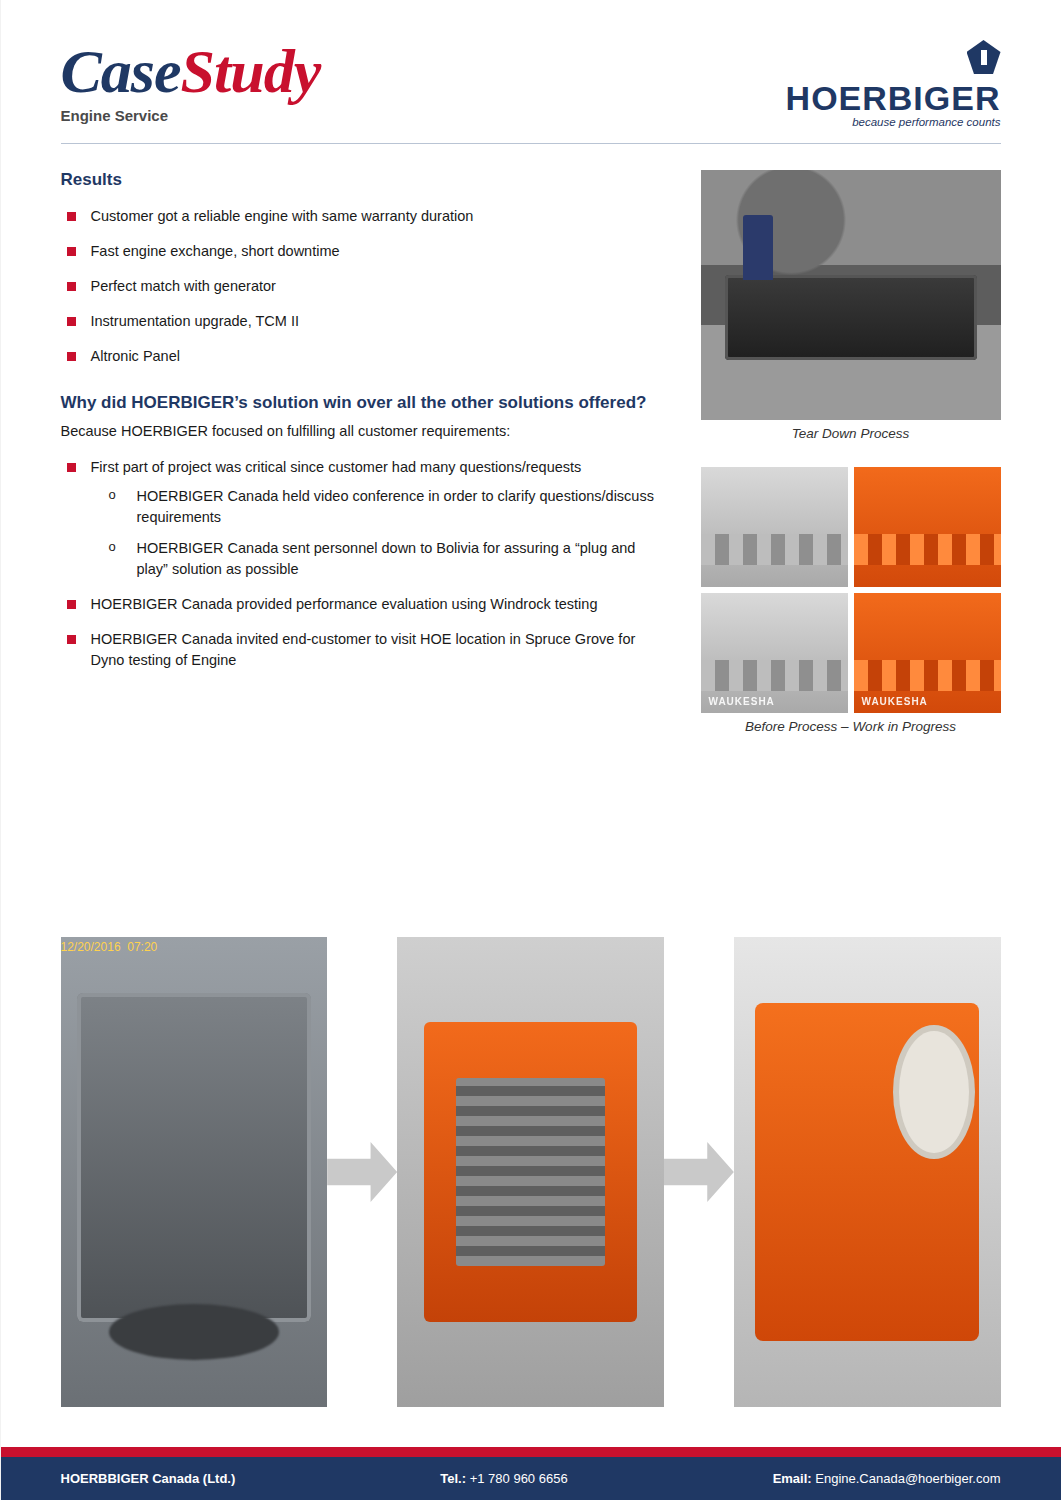Case Study
Engine Service
HOERBIGER
because performance counts
Results
Customer got a reliable engine with same warranty duration
Fast engine exchange, short downtime
Perfect match with generator
Instrumentation upgrade, TCM II
Altronic Panel
Why did HOERBIGER’s solution win over all the other solutions offered?
Because HOERBIGER focused on fulfilling all customer requirements:
First part of project was critical since customer had many questions/requests
HOERBIGER Canada held video conference in order to clarify questions/discuss requirements
HOERBIGER Canada sent personnel down to Bolivia for assuring a “plug and play” solution as possible
HOERBIGER Canada provided performance evaluation using Windrock testing
HOERBIGER Canada invited end-customer to visit HOE location in Spruce Grove for Dyno testing of Engine
Tear Down Process
WAUKESHA
WAUKESHA
Before Process – Work in Progress
12/20/2016 07:20
HOERBBIGER Canada (Ltd.) Tel.: +1 780 960 6656 Email: Engine.Canada@hoerbiger.com